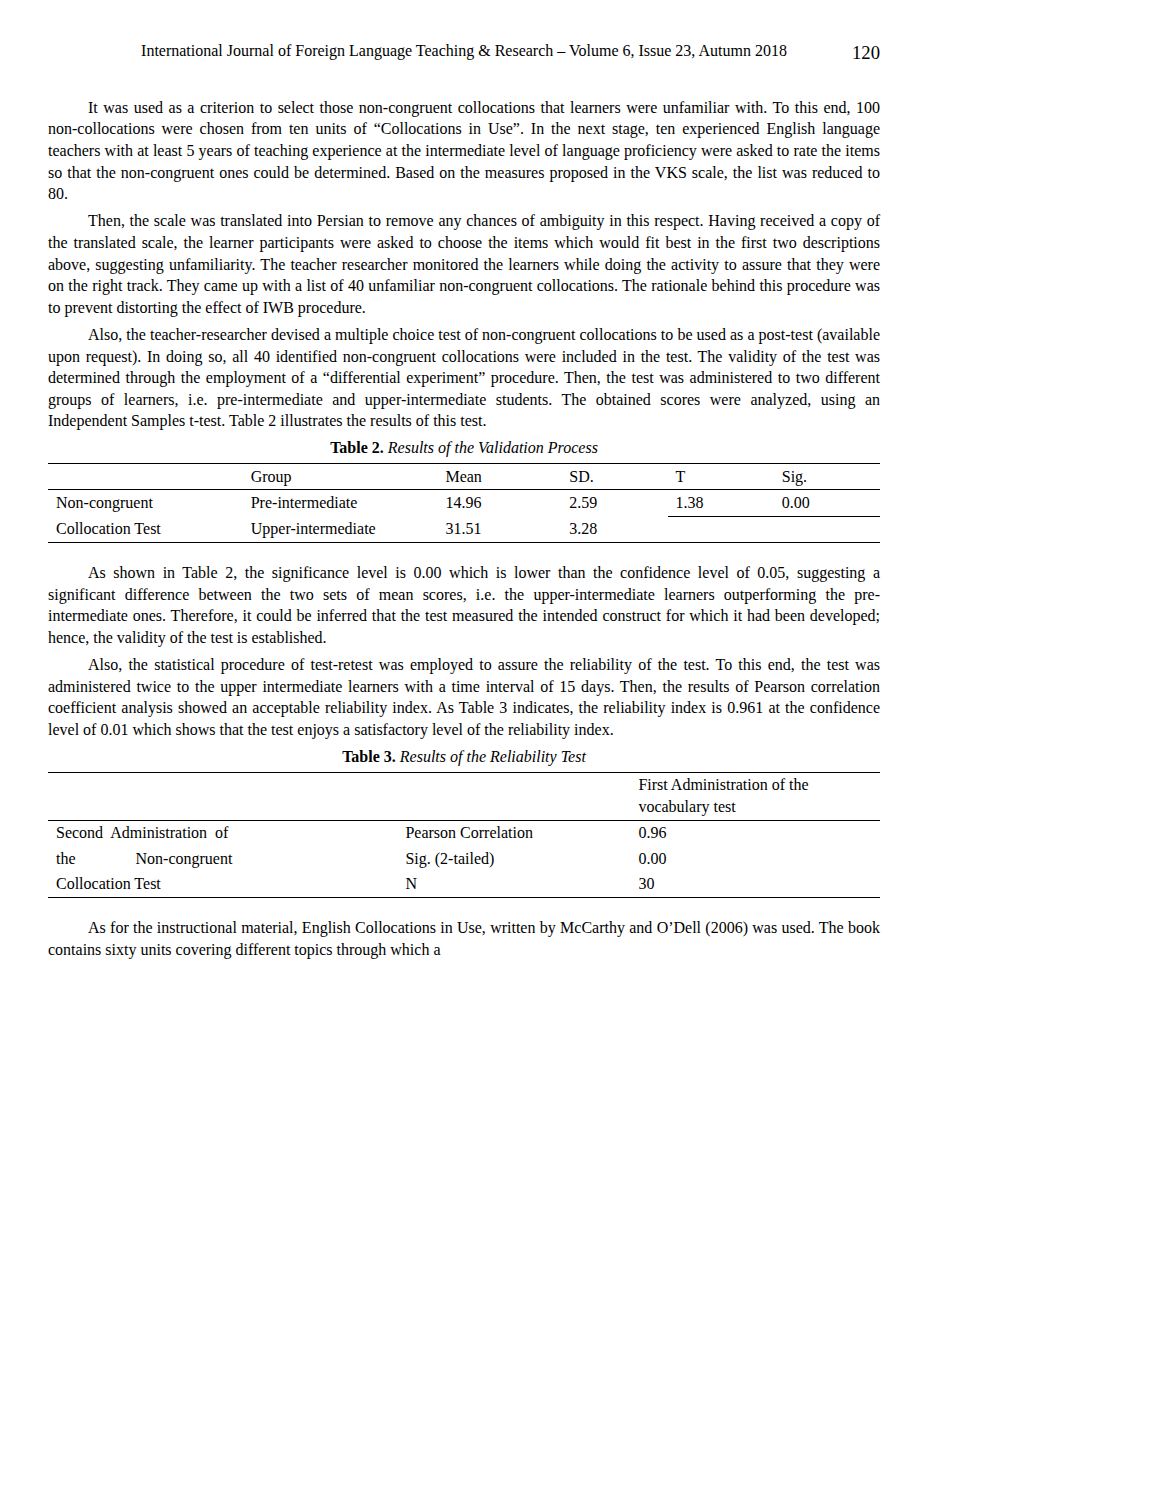International Journal of Foreign Language Teaching & Research – Volume 6, Issue 23, Autumn 2018 120
It was used as a criterion to select those non-congruent collocations that learners were unfamiliar with. To this end, 100 non-collocations were chosen from ten units of “Collocations in Use”. In the next stage, ten experienced English language teachers with at least 5 years of teaching experience at the intermediate level of language proficiency were asked to rate the items so that the non-congruent ones could be determined. Based on the measures proposed in the VKS scale, the list was reduced to 80.
Then, the scale was translated into Persian to remove any chances of ambiguity in this respect. Having received a copy of the translated scale, the learner participants were asked to choose the items which would fit best in the first two descriptions above, suggesting unfamiliarity. The teacher researcher monitored the learners while doing the activity to assure that they were on the right track. They came up with a list of 40 unfamiliar non-congruent collocations. The rationale behind this procedure was to prevent distorting the effect of IWB procedure.
Also, the teacher-researcher devised a multiple choice test of non-congruent collocations to be used as a post-test (available upon request). In doing so, all 40 identified non-congruent collocations were included in the test. The validity of the test was determined through the employment of a “differential experiment” procedure. Then, the test was administered to two different groups of learners, i.e. pre-intermediate and upper-intermediate students. The obtained scores were analyzed, using an Independent Samples t-test. Table 2 illustrates the results of this test.
Table 2. Results of the Validation Process
| | Group | Mean | SD. | T | Sig. |
| --- | --- | --- | --- | --- | --- |
| Non-congruent | Pre-intermediate | 14.96 | 2.59 | 1.38 | 0.00 |
| Collocation Test | Upper-intermediate | 31.51 | 3.28 | | |
As shown in Table 2, the significance level is 0.00 which is lower than the confidence level of 0.05, suggesting a significant difference between the two sets of mean scores, i.e. the upper-intermediate learners outperforming the pre-intermediate ones. Therefore, it could be inferred that the test measured the intended construct for which it had been developed; hence, the validity of the test is established.
Also, the statistical procedure of test-retest was employed to assure the reliability of the test. To this end, the test was administered twice to the upper intermediate learners with a time interval of 15 days. Then, the results of Pearson correlation coefficient analysis showed an acceptable reliability index. As Table 3 indicates, the reliability index is 0.961 at the confidence level of 0.01 which shows that the test enjoys a satisfactory level of the reliability index.
Table 3. Results of the Reliability Test
| | | First Administration of the vocabulary test |
| --- | --- | --- |
| Second Administration of | Pearson Correlation | 0.96 |
| the Non-congruent | Sig. (2-tailed) | 0.00 |
| Collocation Test | N | 30 |
As for the instructional material, English Collocations in Use, written by McCarthy and O’Dell (2006) was used. The book contains sixty units covering different topics through which a